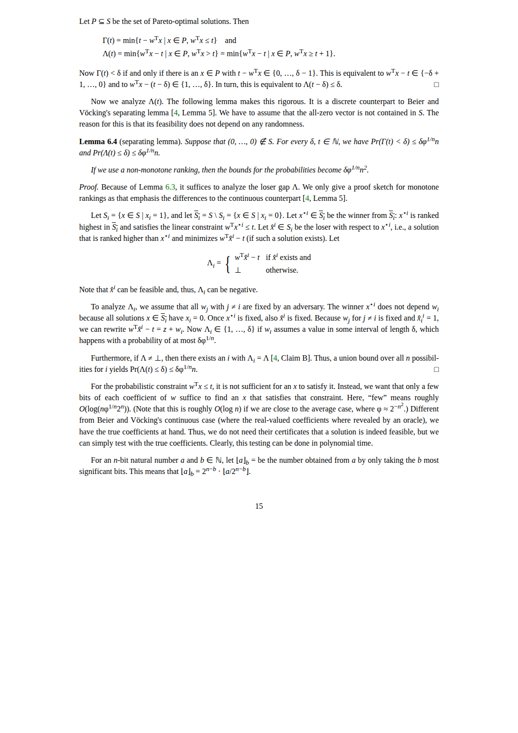Let P ⊆ S be the set of Pareto-optimal solutions. Then
Γ(t) = min{t − wTx | x ∈ P, wTx ≤ t} and Λ(t) = min{wTx − t | x ∈ P, wTx > t} = min{wTx − t | x ∈ P, wTx ≥ t + 1}.
Now Γ(t) < δ if and only if there is an x ∈ P with t − wTx ∈ {0, …, δ − 1}. This is equivalent to wTx − t ∈ {−δ + 1, …, 0} and to wTx − (t − δ) ∈ {1, …, δ}. In turn, this is equivalent to Λ(t − δ) ≤ δ. □
Now we analyze Λ(t). The following lemma makes this rigorous. It is a discrete counterpart to Beier and Vöcking's separating lemma [4, Lemma 5]. We have to assume that the all-zero vector is not contained in S. The reason for this is that its feasibility does not depend on any randomness.
Lemma 6.4 (separating lemma). Suppose that (0, …, 0) ∉ S. For every δ, t ∈ ℕ, we have Pr(Γ(t) < δ) ≤ δφ1/nn and Pr(Λ(t) ≤ δ) ≤ δφ1/nn.
If we use a non-monotone ranking, then the bounds for the probabilities become δφ1/nn2.
Proof. Because of Lemma 6.3, it suffices to analyze the loser gap Λ. We only give a proof sketch for monotone rankings as that emphasis the differences to the continuous counterpart [4, Lemma 5].
Let Si = {x ∈ S | xi = 1}, and let Si = S \ Si = {x ∈ S | xi = 0}. Let x⋆i ∈ Si be the winner from Si: x⋆i is ranked highest in Si and satisfies the linear constraint wTx⋆i ≤ t. Let x̂i ∈ Si be the loser with respect to x⋆i, i.e., a solution that is ranked higher than x⋆i and minimizes wTx̂i − t (if such a solution exists). Let
Λi = { wTx̂i − t if x̂i exists and ⊥otherwise.
Note that x̂i can be feasible and, thus, Λi can be negative.
To analyze Λi, we assume that all wj with j ≠ i are fixed by an adversary. The winner x⋆i does not depend wi because all solutions x ∈ Si have xi = 0. Once x⋆i is fixed, also x̂i is fixed. Because wj for j ≠ i is fixed and x̂ii = 1, we can rewrite wTx̂i − t = z + wi. Now Λi ∈ {1, …, δ} if wi assumes a value in some interval of length δ, which happens with a probability of at most δφ1/n.
Furthermore, if Λ ≠ ⊥, then there exists an i with Λi = Λ [4, Claim B]. Thus, a union bound over all n possibilities for i yields Pr(Λ(t) ≤ δ) ≤ δφ1/nn. □
For the probabilistic constraint wTx ≤ t, it is not sufficient for an x to satisfy it. Instead, we want that only a few bits of each coefficient of w suffice to find an x that satisfies that constraint. Here, “few” means roughly O(log(nφ1/n2n)). (Note that this is roughly O(log n) if we are close to the average case, where φ ≈ 2−n2.) Different from Beier and Vöcking's continuous case (where the real-valued coefficients where revealed by an oracle), we have the true coefficients at hand. Thus, we do not need their certificates that a solution is indeed feasible, but we can simply test with the true coefficients. Clearly, this testing can be done in polynomial time.
For an n-bit natural number a and b ∈ ℕ, let ⌊a⌋b = be the number obtained from a by only taking the b most significant bits. This means that ⌊a⌋b = 2n−b · ⌊a/2n−b⌋.
15